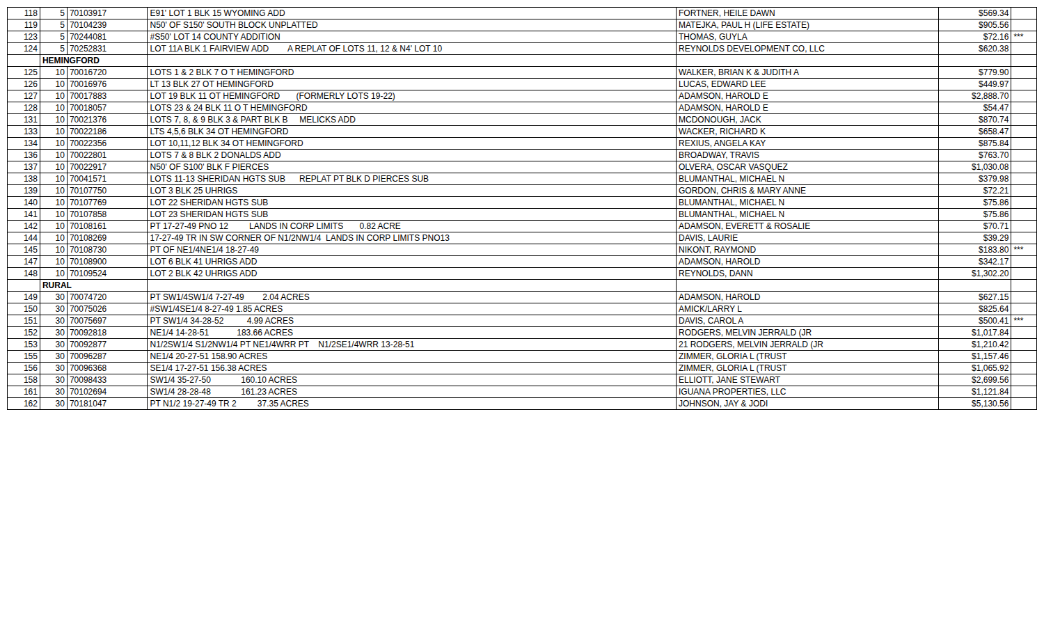| 118 | 5 | 70103917 | E91' LOT 1 BLK 15 WYOMING ADD | FORTNER, HEILE DAWN | $569.34 | |
| 119 | 5 | 70104239 | N50' OF S150' SOUTH BLOCK UNPLATTED | MATEJKA, PAUL H (LIFE ESTATE) | $905.56 | |
| 123 | 5 | 70244081 | #S50' LOT 14 COUNTY ADDITION | THOMAS, GUYLA | $72.16 | *** |
| 124 | 5 | 70252831 | LOT 11A BLK 1 FAIRVIEW ADD A REPLAT OF LOTS 11, 12 & N4' LOT 10 | REYNOLDS DEVELOPMENT CO, LLC | $620.38 | |
| | HEMINGFORD | | | | |
| 125 | 10 | 70016720 | LOTS 1 & 2 BLK 7 O T HEMINGFORD | WALKER, BRIAN K & JUDITH A | $779.90 | |
| 126 | 10 | 70016976 | LT 13 BLK 27 OT HEMINGFORD | LUCAS, EDWARD LEE | $449.97 | |
| 127 | 10 | 70017883 | LOT 19 BLK 11 OT HEMINGFORD (FORMERLY LOTS 19-22) | ADAMSON, HAROLD E | $2,888.70 | |
| 128 | 10 | 70018057 | LOTS 23 & 24 BLK 11 O T HEMINGFORD | ADAMSON, HAROLD E | $54.47 | |
| 131 | 10 | 70021376 | LOTS 7, 8, & 9 BLK 3 & PART BLK B MELICKS ADD | MCDONOUGH, JACK | $870.74 | |
| 133 | 10 | 70022186 | LTS 4,5,6 BLK 34 OT HEMINGFORD | WACKER, RICHARD K | $658.47 | |
| 134 | 10 | 70022356 | LOT 10,11,12 BLK 34 OT HEMINGFORD | REXIUS, ANGELA KAY | $875.84 | |
| 136 | 10 | 70022801 | LOTS 7 & 8 BLK 2 DONALDS ADD | BROADWAY, TRAVIS | $763.70 | |
| 137 | 10 | 70022917 | N50' OF S100' BLK F PIERCES | OLVERA, OSCAR VASQUEZ | $1,030.08 | |
| 138 | 10 | 70041571 | LOTS 11-13 SHERIDAN HGTS SUB REPLAT PT BLK D PIERCES SUB | BLUMANTHAL, MICHAEL N | $379.98 | |
| 139 | 10 | 70107750 | LOT 3 BLK 25 UHRIGS | GORDON, CHRIS & MARY ANNE | $72.21 | |
| 140 | 10 | 70107769 | LOT 22 SHERIDAN HGTS SUB | BLUMANTHAL, MICHAEL N | $75.86 | |
| 141 | 10 | 70107858 | LOT 23 SHERIDAN HGTS SUB | BLUMANTHAL, MICHAEL N | $75.86 | |
| 142 | 10 | 70108161 | PT 17-27-49 PNO 12 LANDS IN CORP LIMITS 0.82 ACRE | ADAMSON, EVERETT & ROSALIE | $70.71 | |
| 144 | 10 | 70108269 | 17-27-49 TR IN SW CORNER OF N1/2NW1/4 LANDS IN CORP LIMITS PNO13 | DAVIS, LAURIE | $39.29 | |
| 145 | 10 | 70108730 | PT OF NE1/4NE1/4 18-27-49 | NIKONT, RAYMOND | $183.80 | *** |
| 147 | 10 | 70108900 | LOT 6 BLK 41 UHRIGS ADD | ADAMSON, HAROLD | $342.17 | |
| 148 | 10 | 70109524 | LOT 2 BLK 42 UHRIGS ADD | REYNOLDS, DANN | $1,302.20 | |
| | RURAL | | | | |
| 149 | 30 | 70074720 | PT SW1/4SW1/4 7-27-49 2.04 ACRES | ADAMSON, HAROLD | $627.15 | |
| 150 | 30 | 70075026 | #SW1/4SE1/4 8-27-49 1.85 ACRES | AMICK/LARRY L | $825.64 | |
| 151 | 30 | 70075697 | PT SW1/4 34-28-52 4.99 ACRES | DAVIS, CAROL A | $500.41 | *** |
| 152 | 30 | 70092818 | NE1/4 14-28-51 183.66 ACRES | RODGERS, MELVIN JERRALD (JR | $1,017.84 | |
| 153 | 30 | 70092877 | N1/2SW1/4 S1/2NW1/4 PT NE1/4WRR PT N1/2SE1/4WRR 13-28-51 | 21 RODGERS, MELVIN JERRALD (JR | $1,210.42 | |
| 155 | 30 | 70096287 | NE1/4 20-27-51 158.90 ACRES | ZIMMER, GLORIA L (TRUST | $1,157.46 | |
| 156 | 30 | 70096368 | SE1/4 17-27-51 156.38 ACRES | ZIMMER, GLORIA L (TRUST | $1,065.92 | |
| 158 | 30 | 70098433 | SW1/4 35-27-50 160.10 ACRES | ELLIOTT, JANE STEWART | $2,699.56 | |
| 161 | 30 | 70102694 | SW1/4 28-28-48 161.23 ACRES | IGUANA PROPERTIES, LLC | $1,121.84 | |
| 162 | 30 | 70181047 | PT N1/2 19-27-49 TR 2 37.35 ACRES | JOHNSON, JAY & JODI | $5,130.56 | |